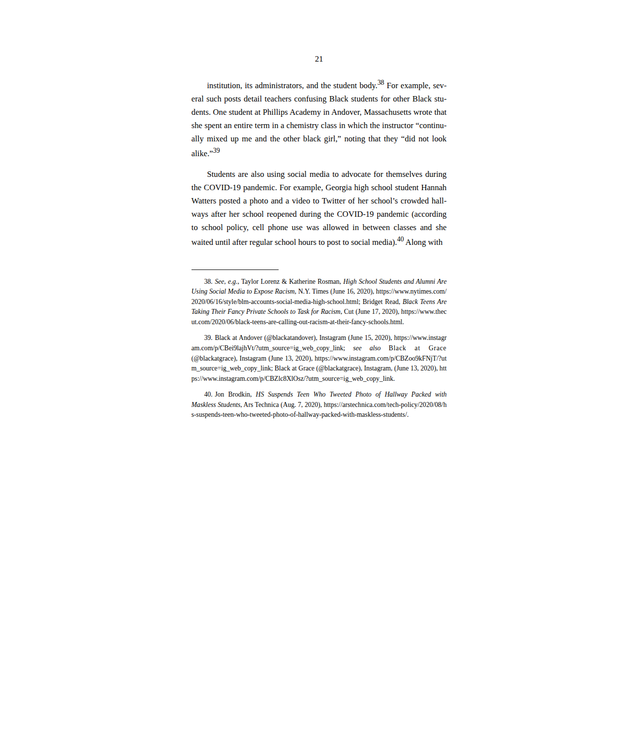21
institution, its administrators, and the student body.38 For example, several such posts detail teachers confusing Black students for other Black students. One student at Phillips Academy in Andover, Massachusetts wrote that she spent an entire term in a chemistry class in which the instructor “continually mixed up me and the other black girl,” noting that they “did not look alike.”39
Students are also using social media to advocate for themselves during the COVID-19 pandemic. For example, Georgia high school student Hannah Watters posted a photo and a video to Twitter of her school’s crowded hallways after her school reopened during the COVID-19 pandemic (according to school policy, cell phone use was allowed in between classes and she waited until after regular school hours to post to social media).40 Along with
38. See, e.g., Taylor Lorenz & Katherine Rosman, High School Students and Alumni Are Using Social Media to Expose Racism, N.Y. Times (June 16, 2020), https://www.nytimes.com/2020/06/16/style/blm-accounts-social-media-high-school.html; Bridget Read, Black Teens Are Taking Their Fancy Private Schools to Task for Racism, Cut (June 17, 2020), https://www.thecut.com/2020/06/black-teens-are-calling-out-racism-at-their-fancy-schools.html.
39. Black at Andover (@blackatandover), Instagram (June 15, 2020), https://www.instagram.com/p/CBei9lajhVt/?utm_source=ig_web_copy_link; see also Black at Grace (@blackatgrace), Instagram (June 13, 2020), https://www.instagram.com/p/CBZoo9kFNjT/?utm_source=ig_web_copy_link; Black at Grace (@blackatgrace), Instagram, (June 13, 2020), https://www.instagram.com/p/CBZlc8XlOsz/?utm_source=ig_web_copy_link.
40. Jon Brodkin, HS Suspends Teen Who Tweeted Photo of Hallway Packed with Maskless Students, Ars Technica (Aug. 7, 2020), https://arstechnica.com/tech-policy/2020/08/hs-suspends-teen-who-tweeted-photo-of-hallway-packed-with-maskless-students/.